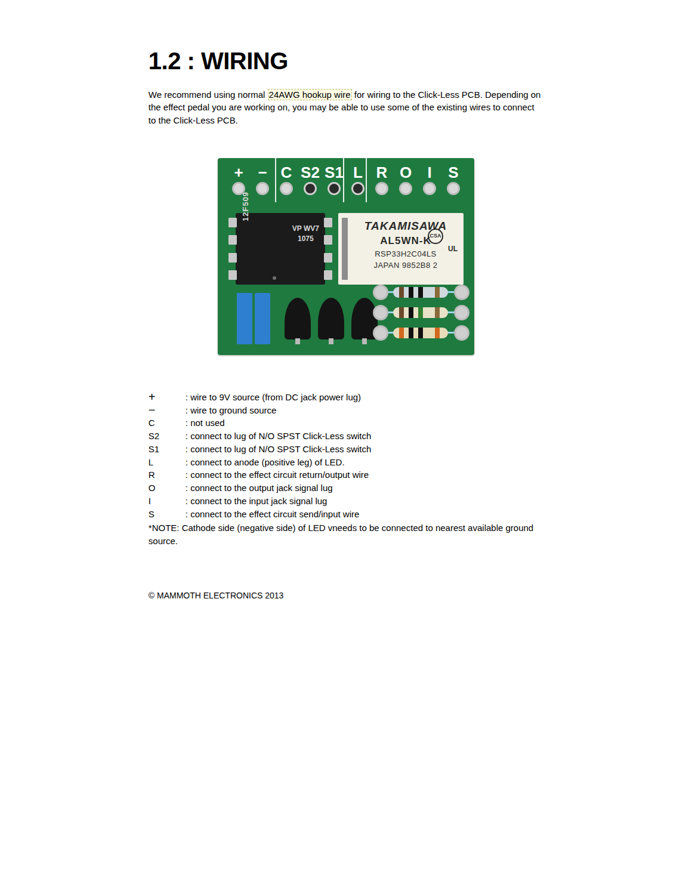1.2 : WIRING
We recommend using normal 24AWG hookup wire for wiring to the Click-Less PCB. Depending on the effect pedal you are working on, you may be able to use some of the existing wires to connect to the Click-Less PCB.
+−CS2 S1 LROIS
12F509
VP WV7
1075
TAKAMISAWA
AL5WN-K
RSP33H2C04LS
JAPAN 9852B8 2
CSA
UL
+
: wire to 9V source (from DC jack power lug)
−
: wire to ground source
C
: not used
S2
: connect to lug of N/O SPST Click-Less switch
S1
: connect to lug of N/O SPST Click-Less switch
L
: connect to anode (positive leg) of LED.
R
: connect to the effect circuit return/output wire
O
: connect to the output jack signal lug
I
: connect to the input jack signal lug
S
: connect to the effect circuit send/input wire
*NOTE: Cathode side (negative side) of LED vneeds to be connected to nearest available ground source.
© MAMMOTH ELECTRONICS 2013